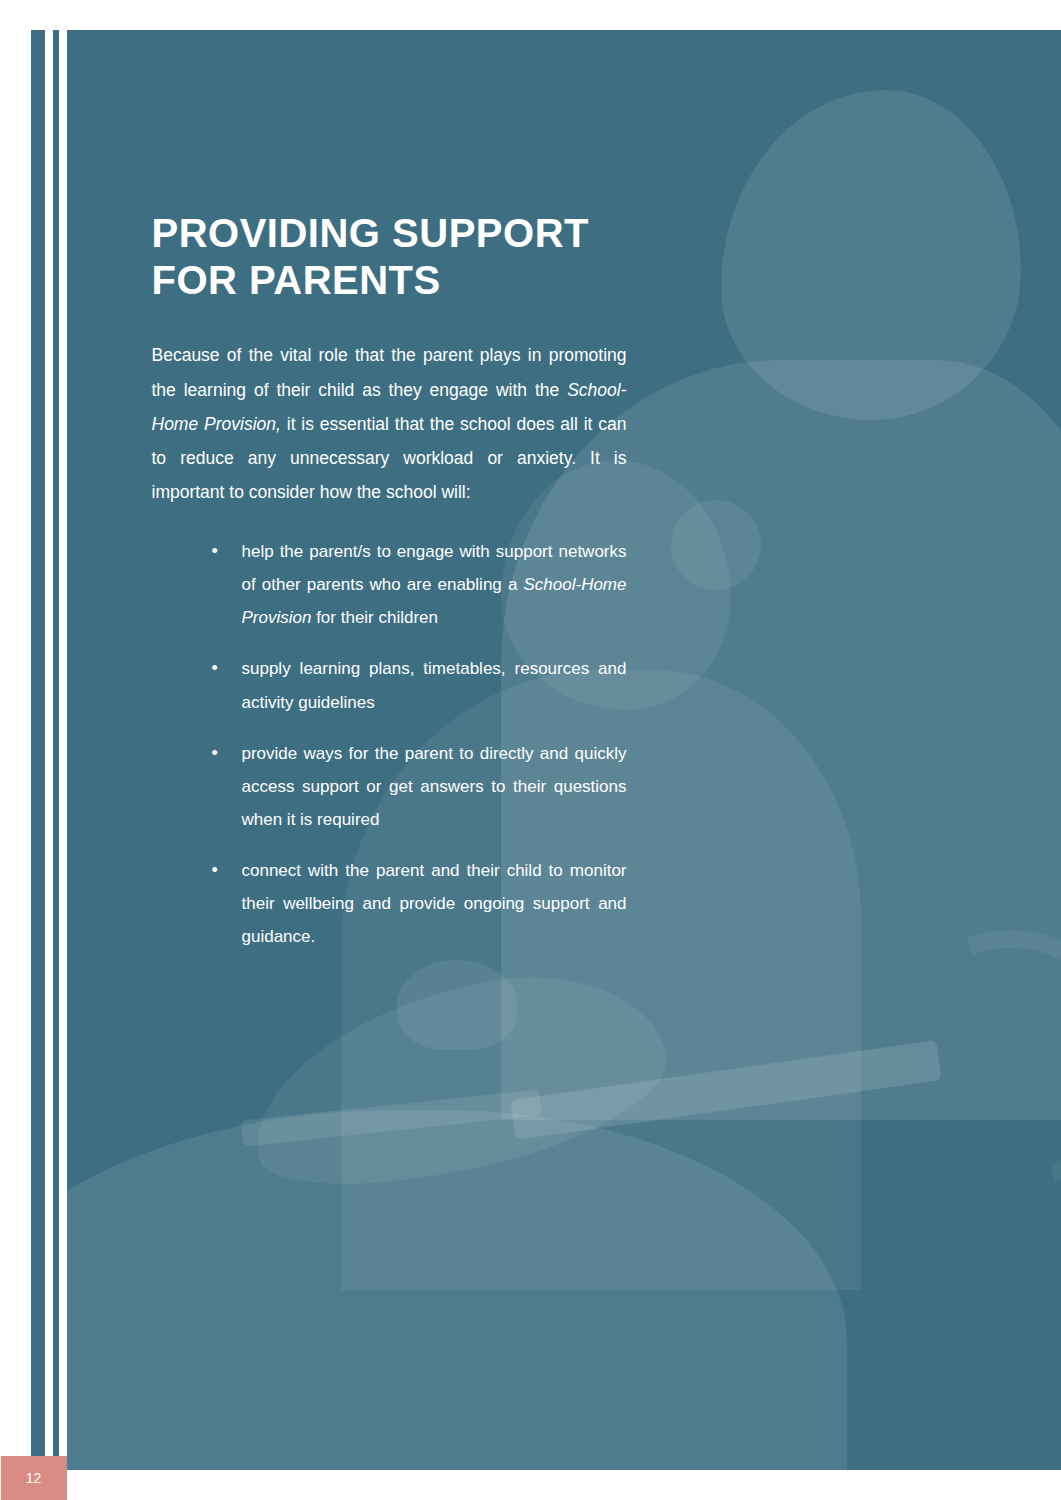Providing support
for parents
Because of the vital role that the parent plays in promoting the learning of their child as they engage with the School-Home Provision, it is essential that the school does all it can to reduce any unnecessary workload or anxiety. It is important to consider how the school will:
help the parent/s to engage with support networks of other parents who are enabling a School-Home Provision for their children
supply learning plans, timetables, resources and activity guidelines
provide ways for the parent to directly and quickly access support or get answers to their questions when it is required
connect with the parent and their child to monitor their wellbeing and provide ongoing support and guidance.
12